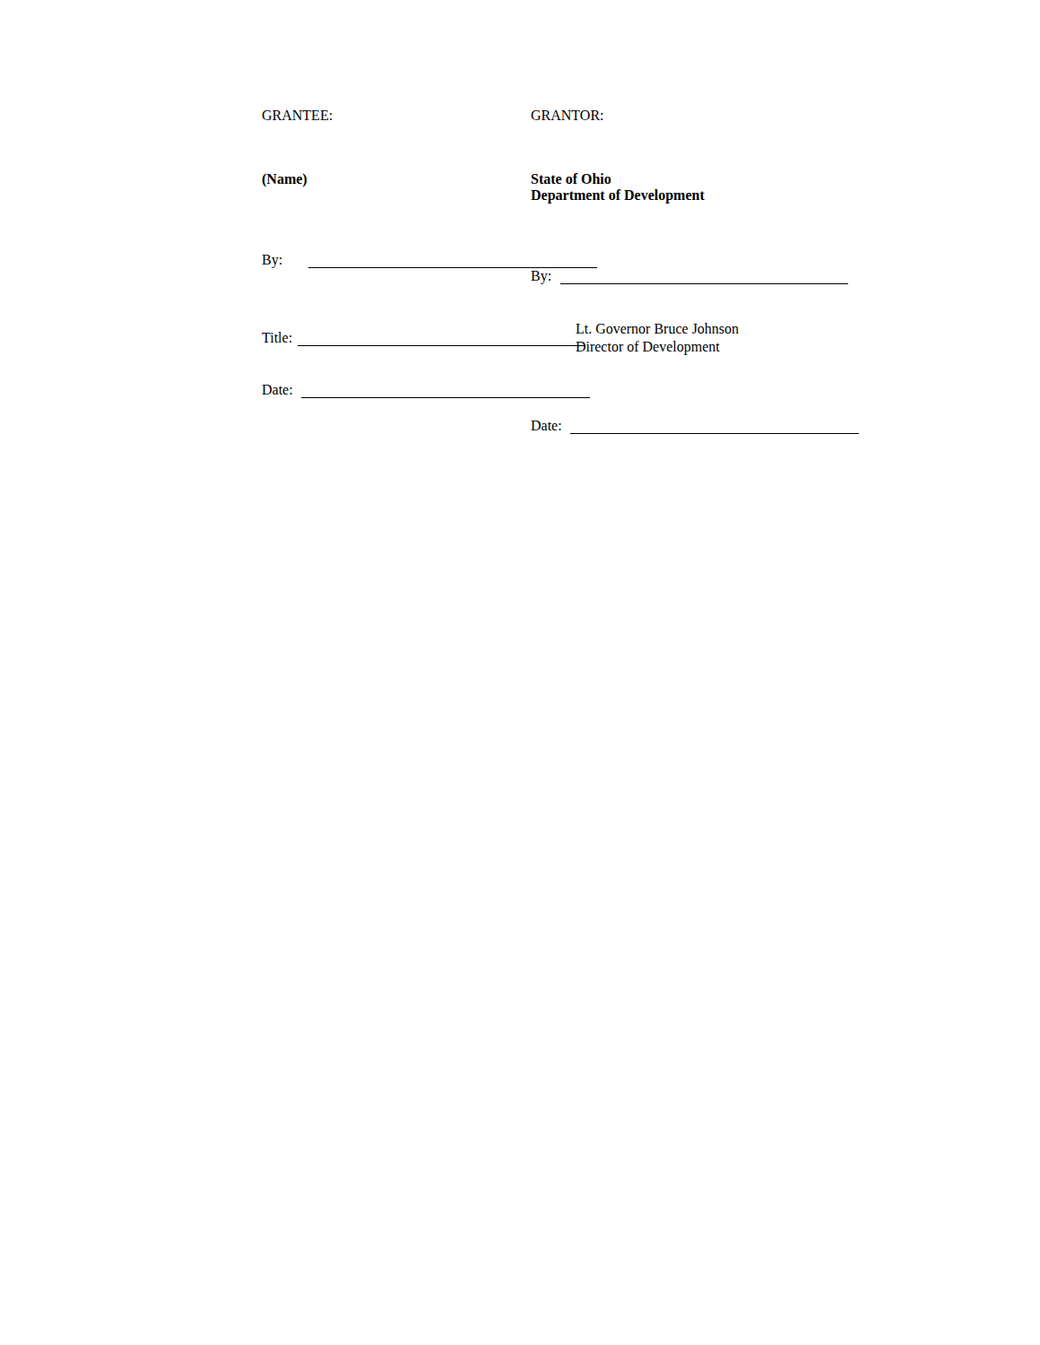| GRANTEE: (Name) By: Title: Date: | GRANTOR: State of Ohio Department of Development By: Lt. Governor Bruce Johnson Director of Development Date: |